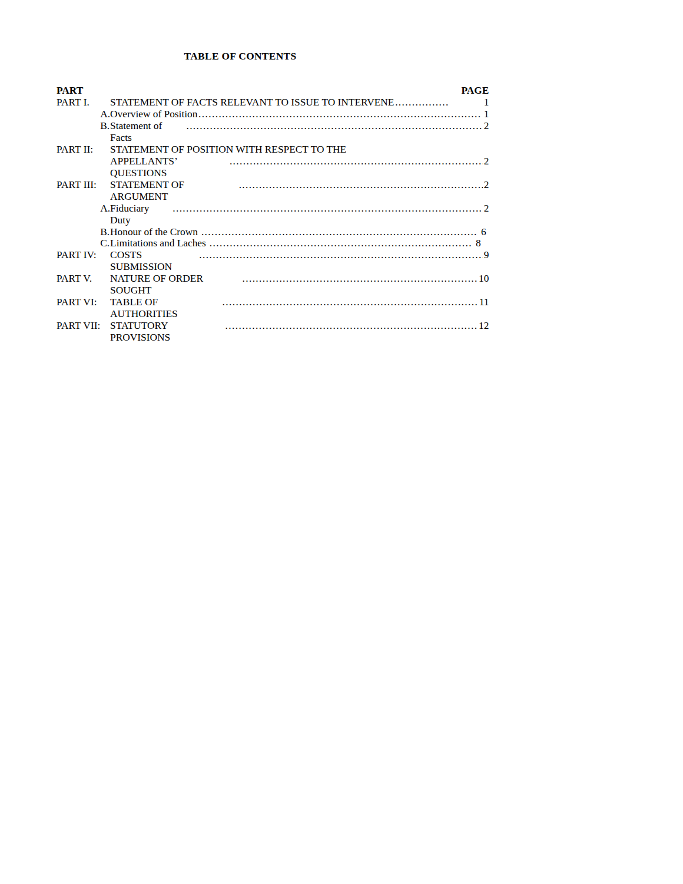TABLE OF CONTENTS
| PART | | PAGE |
| PART I. | | STATEMENT OF FACTS RELEVANT TO ISSUE TO INTERVENE ................ 1 |
| | A. | Overview of Position .................................................................................... 1 |
| | B. | Statement of Facts ......................................................................................... 2 |
| PART II: | | STATEMENT OF POSITION WITH RESPECT TO THE APPELLANTS’ QUESTIONS ................................................................................ 2 |
| PART III: | | STATEMENT OF ARGUMENT ............................................................................ 2 |
| | A. | Fiduciary Duty ............................................................................................. 2 |
| | B. | Honour of the Crown .................................................................................. 6 |
| | C. | Limitations and Laches .............................................................................. 8 |
| PART IV: | | COSTS SUBMISSION ............................................................................................ 9 |
| PART V. | | NATURE OF ORDER SOUGHT ......................................................................... 10 |
| PART VI: | | TABLE OF AUTHORITIES ................................................................................ 11 |
| PART VII: | | STATUTORY PROVISIONS ............................................................................... 12 |